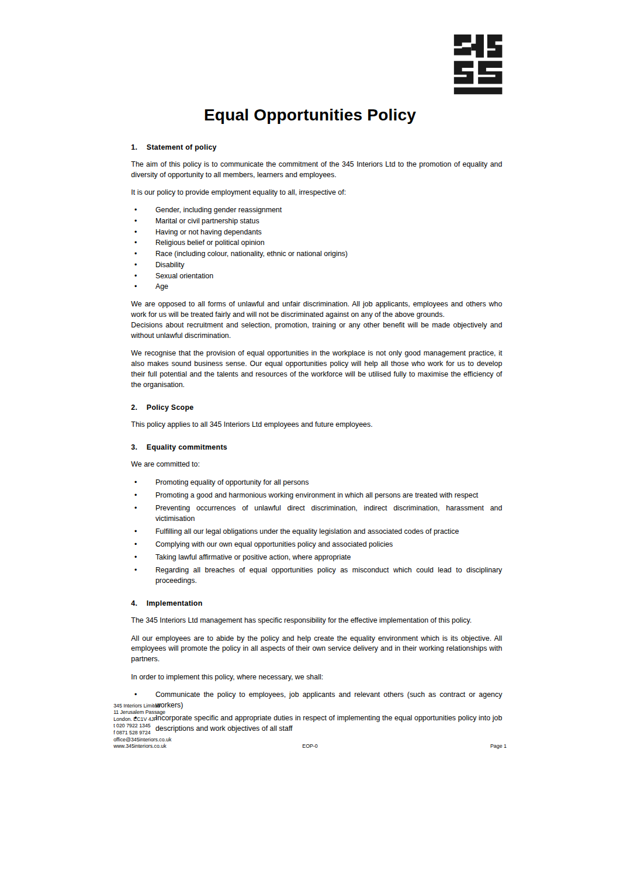Equal Opportunities Policy
1. Statement of policy
The aim of this policy is to communicate the commitment of the 345 Interiors Ltd to the promotion of equality and diversity of opportunity to all members, learners and employees.
It is our policy to provide employment equality to all, irrespective of:
Gender, including gender reassignment
Marital or civil partnership status
Having or not having dependants
Religious belief or political opinion
Race (including colour, nationality, ethnic or national origins)
Disability
Sexual orientation
Age
We are opposed to all forms of unlawful and unfair discrimination. All job applicants, employees and others who work for us will be treated fairly and will not be discriminated against on any of the above grounds.
Decisions about recruitment and selection, promotion, training or any other benefit will be made objectively and without unlawful discrimination.
We recognise that the provision of equal opportunities in the workplace is not only good management practice, it also makes sound business sense. Our equal opportunities policy will help all those who work for us to develop their full potential and the talents and resources of the workforce will be utilised fully to maximise the efficiency of the organisation.
2. Policy Scope
This policy applies to all 345 Interiors Ltd employees and future employees.
3. Equality commitments
We are committed to:
Promoting equality of opportunity for all persons
Promoting a good and harmonious working environment in which all persons are treated with respect
Preventing occurrences of unlawful direct discrimination, indirect discrimination, harassment and victimisation
Fulfilling all our legal obligations under the equality legislation and associated codes of practice
Complying with our own equal opportunities policy and associated policies
Taking lawful affirmative or positive action, where appropriate
Regarding all breaches of equal opportunities policy as misconduct which could lead to disciplinary proceedings.
4. Implementation
The 345 Interiors Ltd management has specific responsibility for the effective implementation of this policy.
All our employees are to abide by the policy and help create the equality environment which is its objective. All employees will promote the policy in all aspects of their own service delivery and in their working relationships with partners.
In order to implement this policy, where necessary, we shall:
Communicate the policy to employees, job applicants and relevant others (such as contract or agency workers)
Incorporate specific and appropriate duties in respect of implementing the equal opportunities policy into job descriptions and work objectives of all staff
345 Interiors Limited
11 Jerusalem Passage
London. EC1V 4JP
t 020 7922 1345
f 0871 528 9724
office@345interiors.co.uk
www.345interiors.co.uk
EOP-0
Page 1